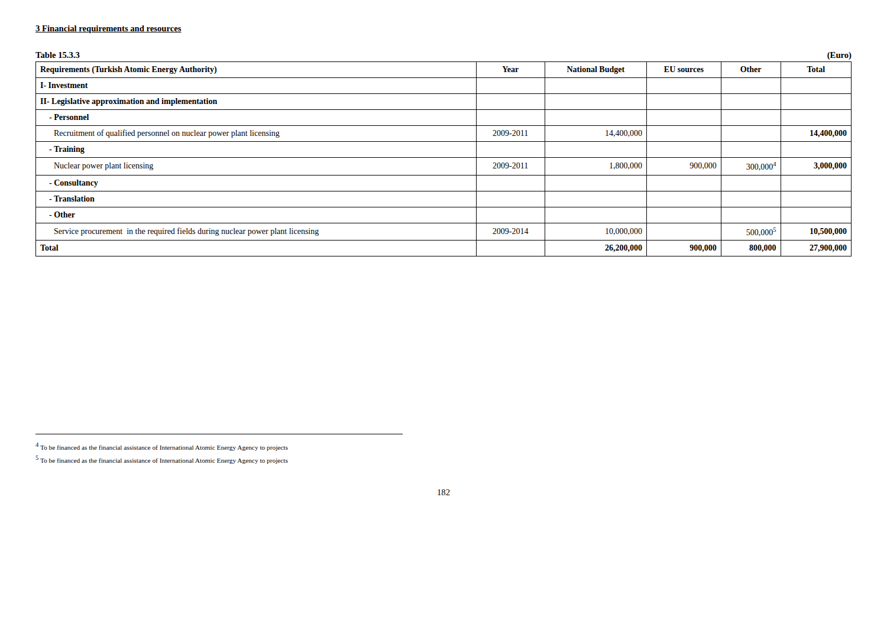3 Financial requirements and resources
Table 15.3.3 (Euro)
| Requirements (Turkish Atomic Energy Authority) | Year | National Budget | EU sources | Other | Total |
| --- | --- | --- | --- | --- | --- |
| I- Investment | | | | | |
| II- Legislative approximation and implementation | | | | | |
| - Personnel | | | | | |
| Recruitment of qualified personnel on nuclear power plant licensing | 2009-2011 | 14,400,000 | | | 14,400,000 |
| - Training | | | | | |
| Nuclear power plant licensing | 2009-2011 | 1,800,000 | 900,000 | 300,000 4 | 3,000,000 |
| - Consultancy | | | | | |
| - Translation | | | | | |
| - Other | | | | | |
| Service procurement in the required fields during nuclear power plant licensing | 2009-2014 | 10,000,000 | | 500,000 5 | 10,500,000 |
| Total | | 26,200,000 | 900,000 | 800,000 | 27,900,000 |
4 To be financed as the financial assistance of International Atomic Energy Agency to projects
5 To be financed as the financial assistance of International Atomic Energy Agency to projects
182